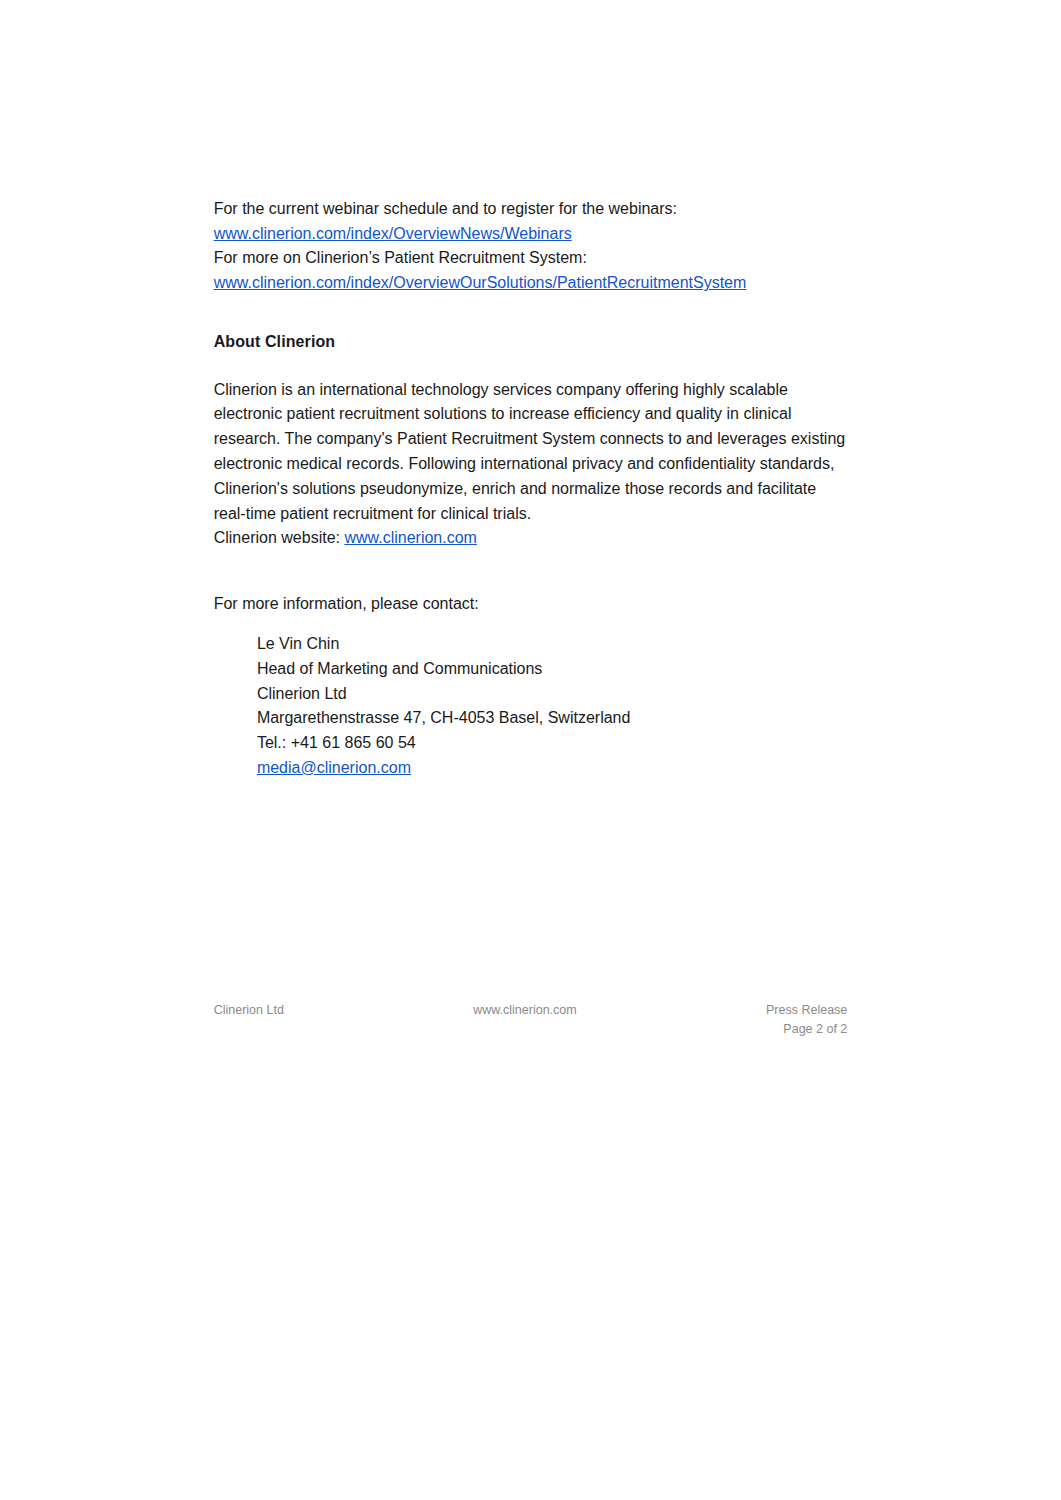For the current webinar schedule and to register for the webinars:
www.clinerion.com/index/OverviewNews/Webinars
For more on Clinerion’s Patient Recruitment System:
www.clinerion.com/index/OverviewOurSolutions/PatientRecruitmentSystem
About Clinerion
Clinerion is an international technology services company offering highly scalable electronic patient recruitment solutions to increase efficiency and quality in clinical research. The company's Patient Recruitment System connects to and leverages existing electronic medical records. Following international privacy and confidentiality standards, Clinerion's solutions pseudonymize, enrich and normalize those records and facilitate real-time patient recruitment for clinical trials.
Clinerion website: www.clinerion.com
For more information, please contact:
Le Vin Chin
Head of Marketing and Communications
Clinerion Ltd
Margarethenstrasse 47, CH-4053 Basel, Switzerland
Tel.: +41 61 865 60 54
media@clinerion.com
Clinerion Ltd
www.clinerion.com
Press Release Page 2 of 2